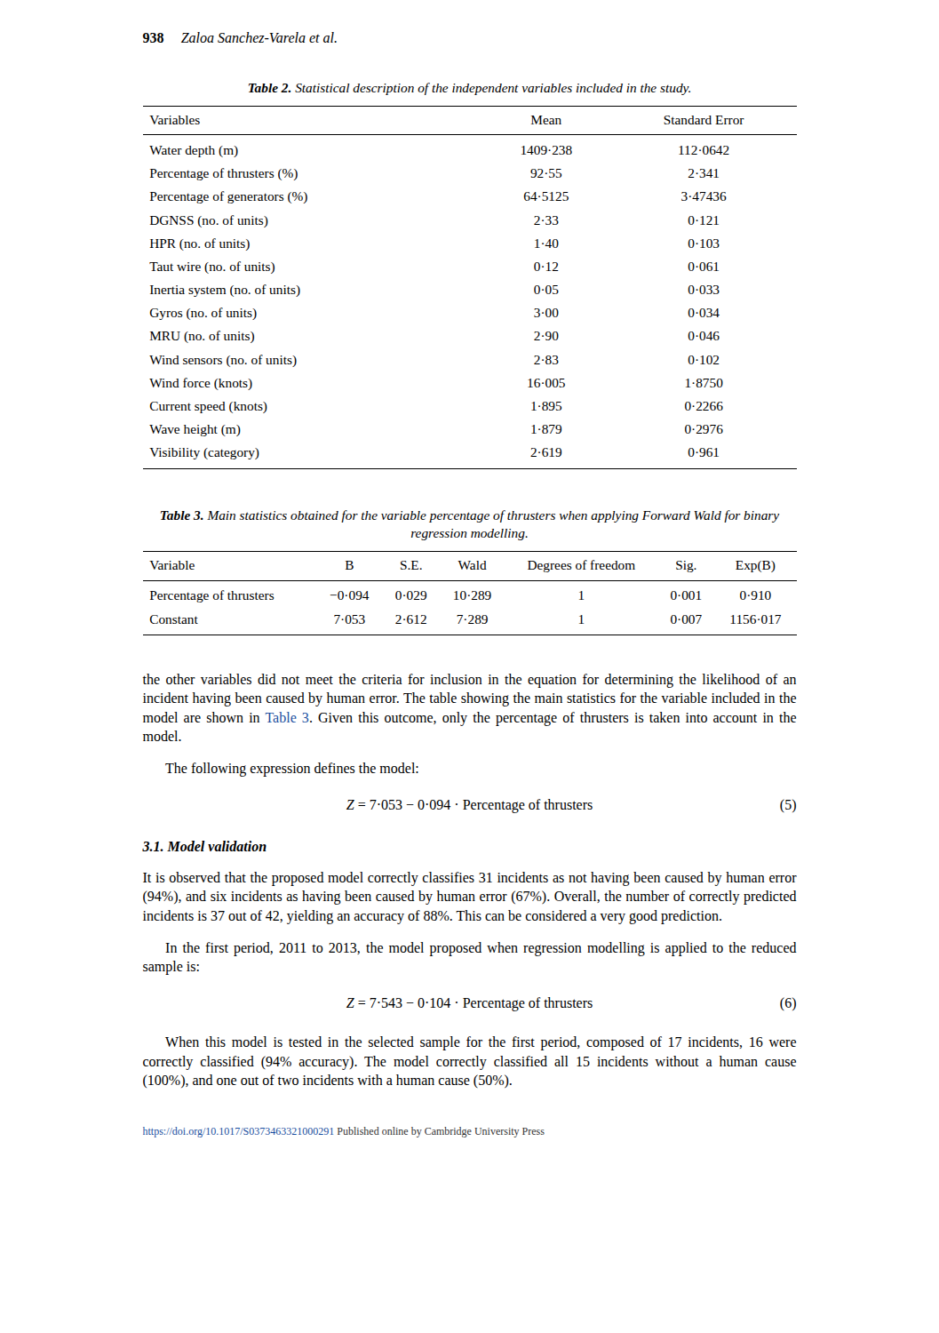938 Zaloa Sanchez-Varela et al.
Table 2. Statistical description of the independent variables included in the study.
| Variables | Mean | Standard Error |
| --- | --- | --- |
| Water depth (m) | 1409·238 | 112·0642 |
| Percentage of thrusters (%) | 92·55 | 2·341 |
| Percentage of generators (%) | 64·5125 | 3·47436 |
| DGNSS (no. of units) | 2·33 | 0·121 |
| HPR (no. of units) | 1·40 | 0·103 |
| Taut wire (no. of units) | 0·12 | 0·061 |
| Inertia system (no. of units) | 0·05 | 0·033 |
| Gyros (no. of units) | 3·00 | 0·034 |
| MRU (no. of units) | 2·90 | 0·046 |
| Wind sensors (no. of units) | 2·83 | 0·102 |
| Wind force (knots) | 16·005 | 1·8750 |
| Current speed (knots) | 1·895 | 0·2266 |
| Wave height (m) | 1·879 | 0·2976 |
| Visibility (category) | 2·619 | 0·961 |
Table 3. Main statistics obtained for the variable percentage of thrusters when applying Forward Wald for binary regression modelling.
| Variable | B | S.E. | Wald | Degrees of freedom | Sig. | Exp(B) |
| --- | --- | --- | --- | --- | --- | --- |
| Percentage of thrusters | −0·094 | 0·029 | 10·289 | 1 | 0·001 | 0·910 |
| Constant | 7·053 | 2·612 | 7·289 | 1 | 0·007 | 1156·017 |
the other variables did not meet the criteria for inclusion in the equation for determining the likelihood of an incident having been caused by human error. The table showing the main statistics for the variable included in the model are shown in Table 3. Given this outcome, only the percentage of thrusters is taken into account in the model.
The following expression defines the model:
Z = 7·053 − 0·094 · Percentage of thrusters
(5)
3.1. Model validation
It is observed that the proposed model correctly classifies 31 incidents as not having been caused by human error (94%), and six incidents as having been caused by human error (67%). Overall, the number of correctly predicted incidents is 37 out of 42, yielding an accuracy of 88%. This can be considered a very good prediction.
In the first period, 2011 to 2013, the model proposed when regression modelling is applied to the reduced sample is:
Z = 7·543 − 0·104 · Percentage of thrusters
(6)
When this model is tested in the selected sample for the first period, composed of 17 incidents, 16 were correctly classified (94% accuracy). The model correctly classified all 15 incidents without a human cause (100%), and one out of two incidents with a human cause (50%).
https://doi.org/10.1017/S0373463321000291 Published online by Cambridge University Press